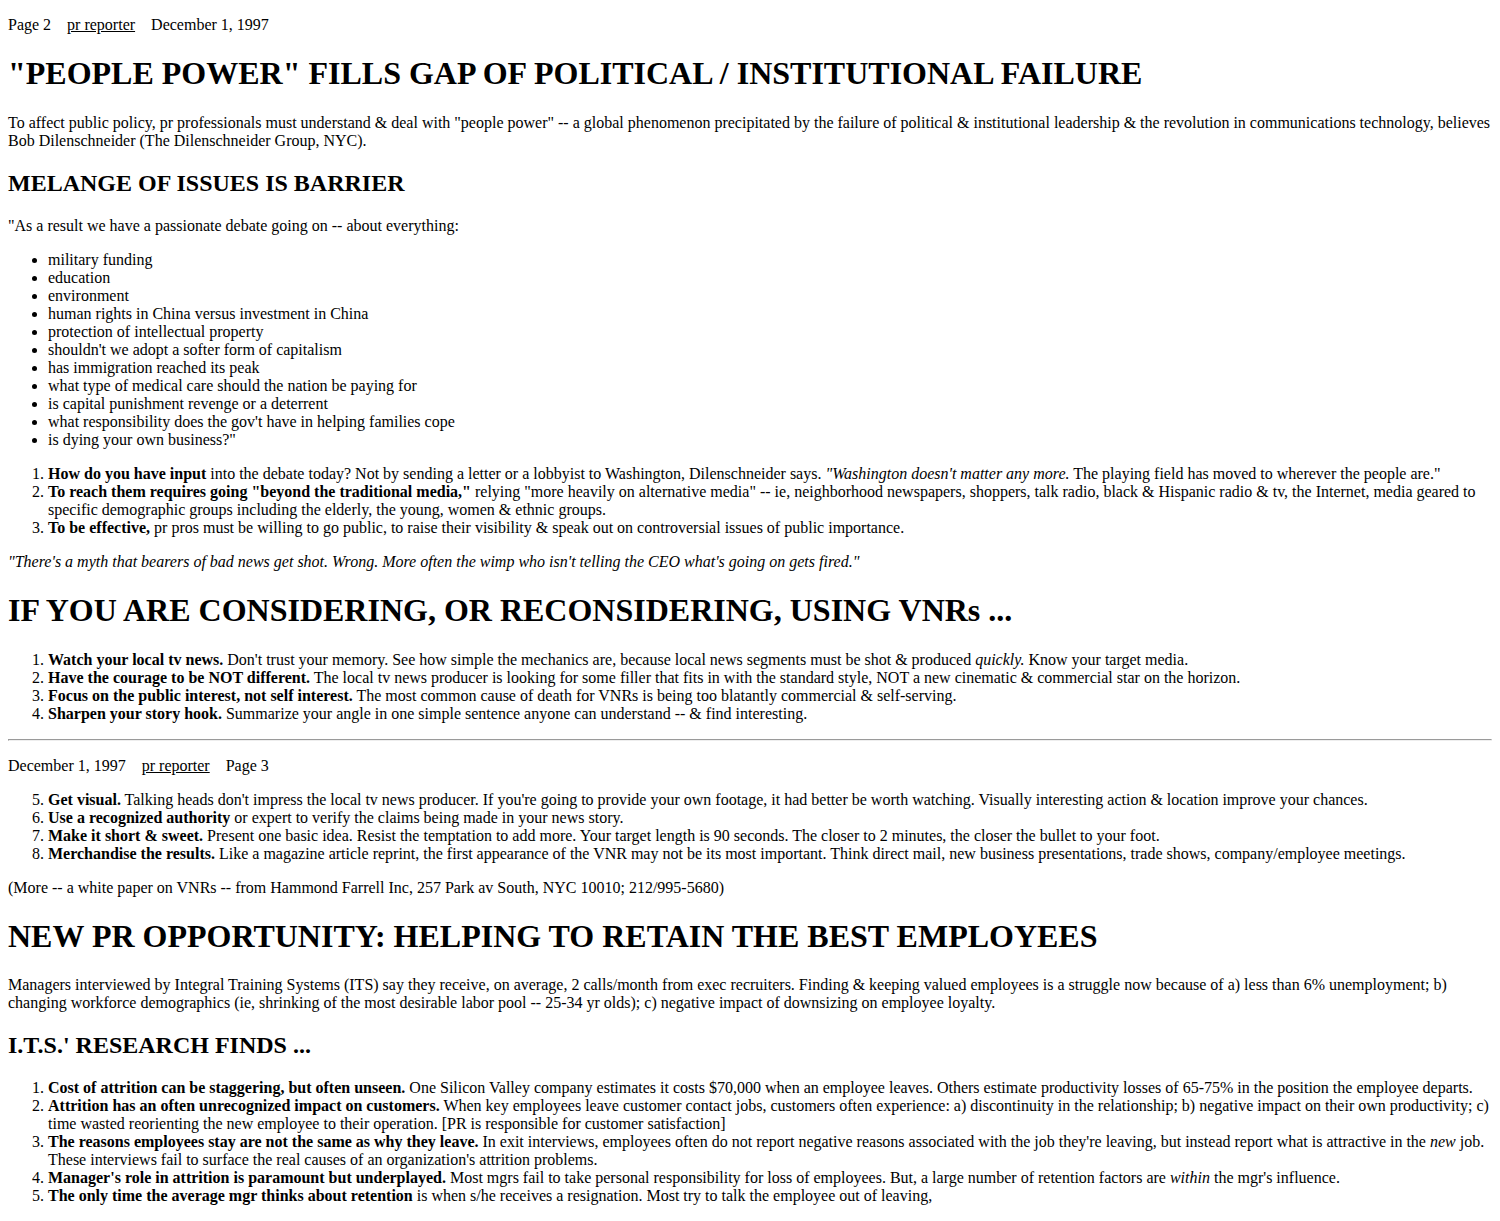Page 2 pr reporter December 1, 1997
"PEOPLE POWER" FILLS GAP OF POLITICAL / INSTITUTIONAL FAILURE
To affect public policy, pr professionals must understand & deal with "people power" -- a global phenomenon precipitated by the failure of political & institutional leadership & the revolution in communications technology, believes Bob Dilenschneider (The Dilenschneider Group, NYC).
MELANGE OF ISSUES IS BARRIER
"As a result we have a passionate debate going on -- about everything:
military funding
education
environment
human rights in China versus investment in China
protection of intellectual property
shouldn't we adopt a softer form of capitalism
has immigration reached its peak
what type of medical care should the nation be paying for
is capital punishment revenge or a deterrent
what responsibility does the gov't have in helping families cope
is dying your own business?"
How do you have input into the debate today? Not by sending a letter or a lobbyist to Washington, Dilenschneider says. "Washington doesn't matter any more. The playing field has moved to wherever the people are."
To reach them requires going "beyond the traditional media," relying "more heavily on alternative media" -- ie, neighborhood newspapers, shoppers, talk radio, black & Hispanic radio & tv, the Internet, media geared to specific demographic groups including the elderly, the young, women & ethnic groups.
To be effective, pr pros must be willing to go public, to raise their visibility & speak out on controversial issues of public importance.
"There's a myth that bearers of bad news get shot. Wrong. More often the wimp who isn't telling the CEO what's going on gets fired."
IF YOU ARE CONSIDERING, OR RECONSIDERING, USING VNRs ...
Watch your local tv news. Don't trust your memory. See how simple the mechanics are, because local news segments must be shot & produced quickly. Know your target media.
Have the courage to be NOT different. The local tv news producer is looking for some filler that fits in with the standard style, NOT a new cinematic & commercial star on the horizon.
Focus on the public interest, not self interest. The most common cause of death for VNRs is being too blatantly commercial & self-serving.
Sharpen your story hook. Summarize your angle in one simple sentence anyone can understand -- & find interesting.
December 1, 1997 pr reporter Page 3
Get visual. Talking heads don't impress the local tv news producer. If you're going to provide your own footage, it had better be worth watching. Visually interesting action & location improve your chances.
Use a recognized authority or expert to verify the claims being made in your news story.
Make it short & sweet. Present one basic idea. Resist the temptation to add more. Your target length is 90 seconds. The closer to 2 minutes, the closer the bullet to your foot.
Merchandise the results. Like a magazine article reprint, the first appearance of the VNR may not be its most important. Think direct mail, new business presentations, trade shows, company/employee meetings.
(More -- a white paper on VNRs -- from Hammond Farrell Inc, 257 Park av South, NYC 10010; 212/995-5680)
NEW PR OPPORTUNITY: HELPING TO RETAIN THE BEST EMPLOYEES
Managers interviewed by Integral Training Systems (ITS) say they receive, on average, 2 calls/month from exec recruiters. Finding & keeping valued employees is a struggle now because of a) less than 6% unemployment; b) changing workforce demographics (ie, shrinking of the most desirable labor pool -- 25-34 yr olds); c) negative impact of downsizing on employee loyalty.
I.T.S.' RESEARCH FINDS ...
Cost of attrition can be staggering, but often unseen. One Silicon Valley company estimates it costs $70,000 when an employee leaves. Others estimate productivity losses of 65-75% in the position the employee departs.
Attrition has an often unrecognized impact on customers. When key employees leave customer contact jobs, customers often experience: a) discontinuity in the relationship; b) negative impact on their own productivity; c) time wasted reorienting the new employee to their operation. [PR is responsible for customer satisfaction]
The reasons employees stay are not the same as why they leave. In exit interviews, employees often do not report negative reasons associated with the job they're leaving, but instead report what is attractive in the new job. These interviews fail to surface the real causes of an organization's attrition problems.
Manager's role in attrition is paramount but underplayed. Most mgrs fail to take personal responsibility for loss of employees. But, a large number of retention factors are within the mgr's influence.
The only time the average mgr thinks about retention is when s/he receives a resignation. Most try to talk the employee out of leaving,